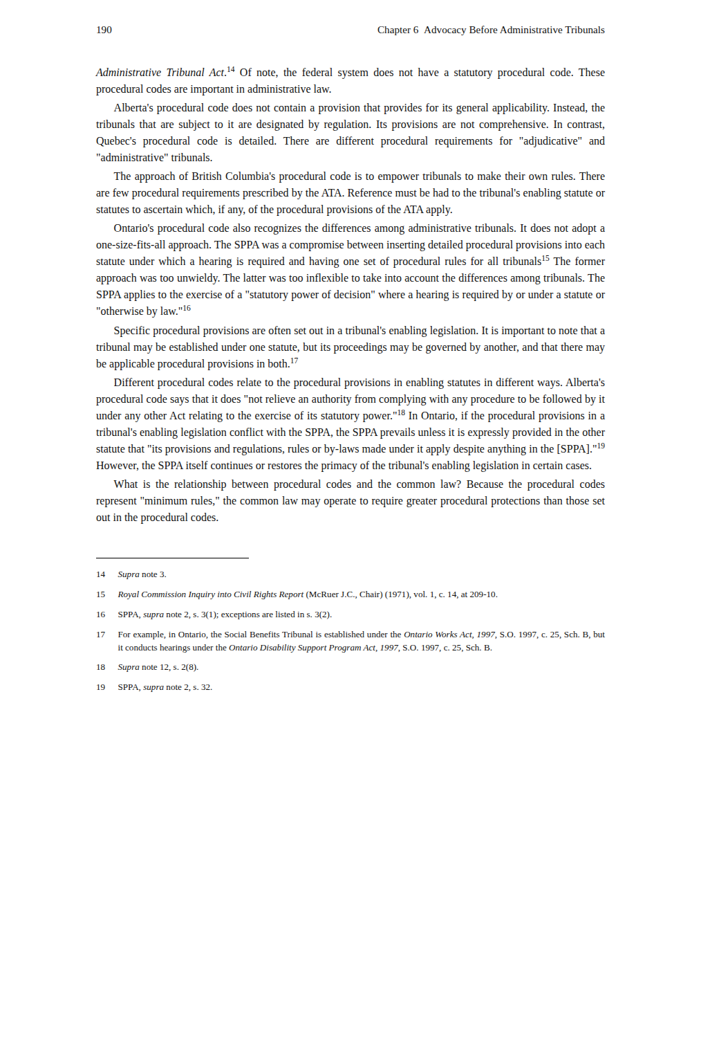190 Chapter 6 Advocacy Before Administrative Tribunals
Administrative Tribunal Act.14 Of note, the federal system does not have a statutory procedural code. These procedural codes are important in administrative law.
Alberta's procedural code does not contain a provision that provides for its general applicability. Instead, the tribunals that are subject to it are designated by regulation. Its provisions are not comprehensive. In contrast, Quebec's procedural code is detailed. There are different procedural requirements for "adjudicative" and "administrative" tribunals.
The approach of British Columbia's procedural code is to empower tribunals to make their own rules. There are few procedural requirements prescribed by the ATA. Reference must be had to the tribunal's enabling statute or statutes to ascertain which, if any, of the procedural provisions of the ATA apply.
Ontario's procedural code also recognizes the differences among administrative tribunals. It does not adopt a one-size-fits-all approach. The SPPA was a compromise between inserting detailed procedural provisions into each statute under which a hearing is required and having one set of procedural rules for all tribunals15 The former approach was too unwieldy. The latter was too inflexible to take into account the differences among tribunals. The SPPA applies to the exercise of a "statutory power of decision" where a hearing is required by or under a statute or "otherwise by law."16
Specific procedural provisions are often set out in a tribunal's enabling legislation. It is important to note that a tribunal may be established under one statute, but its proceedings may be governed by another, and that there may be applicable procedural provisions in both.17
Different procedural codes relate to the procedural provisions in enabling statutes in different ways. Alberta's procedural code says that it does "not relieve an authority from complying with any procedure to be followed by it under any other Act relating to the exercise of its statutory power."18 In Ontario, if the procedural provisions in a tribunal's enabling legislation conflict with the SPPA, the SPPA prevails unless it is expressly provided in the other statute that "its provisions and regulations, rules or by-laws made under it apply despite anything in the [SPPA]."19 However, the SPPA itself continues or restores the primacy of the tribunal's enabling legislation in certain cases.
What is the relationship between procedural codes and the common law? Because the procedural codes represent "minimum rules," the common law may operate to require greater procedural protections than those set out in the procedural codes.
14 Supra note 3.
15 Royal Commission Inquiry into Civil Rights Report (McRuer J.C., Chair) (1971), vol. 1, c. 14, at 209-10.
16 SPPA, supra note 2, s. 3(1); exceptions are listed in s. 3(2).
17 For example, in Ontario, the Social Benefits Tribunal is established under the Ontario Works Act, 1997, S.O. 1997, c. 25, Sch. B, but it conducts hearings under the Ontario Disability Support Program Act, 1997, S.O. 1997, c. 25, Sch. B.
18 Supra note 12, s. 2(8).
19 SPPA, supra note 2, s. 32.